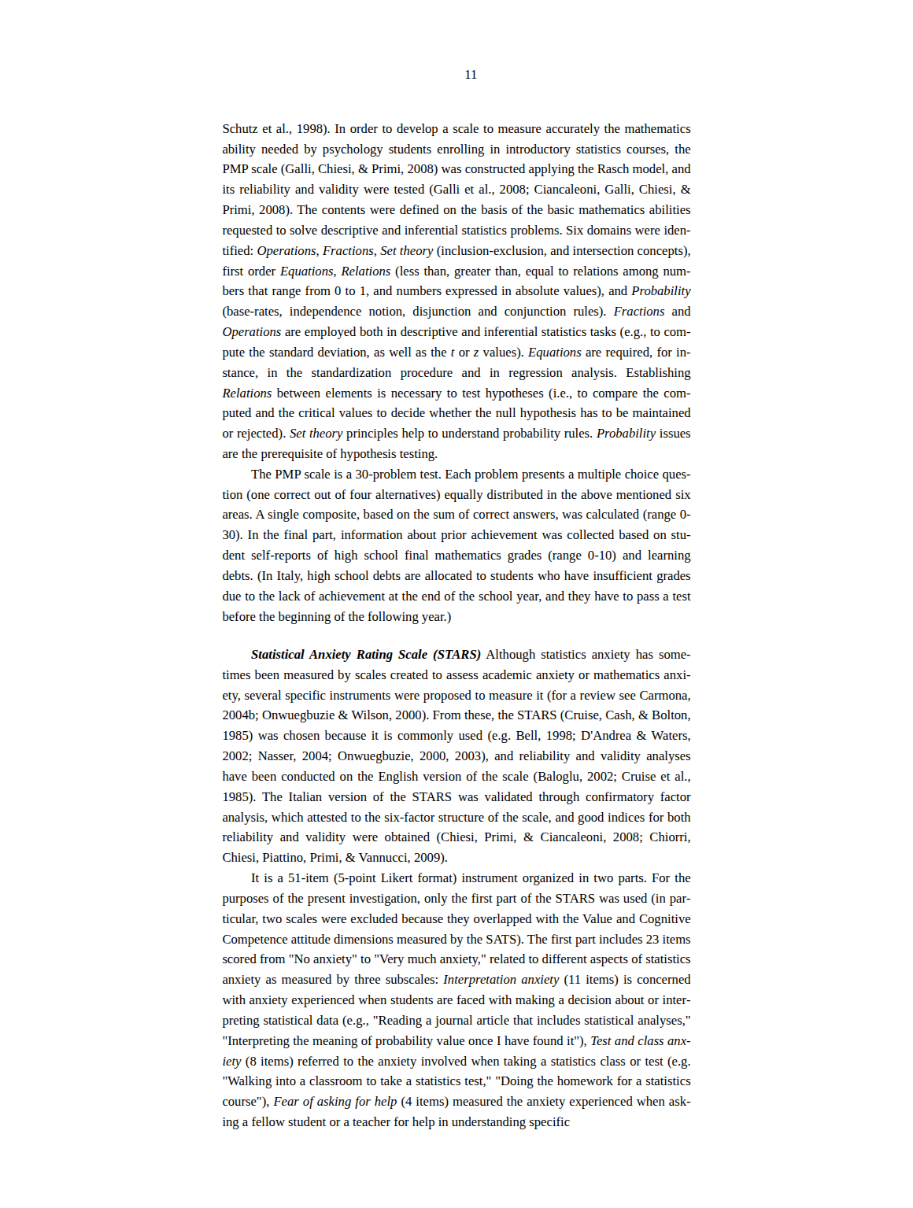11
Schutz et al., 1998). In order to develop a scale to measure accurately the mathematics ability needed by psychology students enrolling in introductory statistics courses, the PMP scale (Galli, Chiesi, & Primi, 2008) was constructed applying the Rasch model, and its reliability and validity were tested (Galli et al., 2008; Ciancaleoni, Galli, Chiesi, & Primi, 2008). The contents were defined on the basis of the basic mathematics abilities requested to solve descriptive and inferential statistics problems. Six domains were identified: Operations, Fractions, Set theory (inclusion-exclusion, and intersection concepts), first order Equations, Relations (less than, greater than, equal to relations among numbers that range from 0 to 1, and numbers expressed in absolute values), and Probability (base-rates, independence notion, disjunction and conjunction rules). Fractions and Operations are employed both in descriptive and inferential statistics tasks (e.g., to compute the standard deviation, as well as the t or z values). Equations are required, for instance, in the standardization procedure and in regression analysis. Establishing Relations between elements is necessary to test hypotheses (i.e., to compare the computed and the critical values to decide whether the null hypothesis has to be maintained or rejected). Set theory principles help to understand probability rules. Probability issues are the prerequisite of hypothesis testing.
The PMP scale is a 30-problem test. Each problem presents a multiple choice question (one correct out of four alternatives) equally distributed in the above mentioned six areas. A single composite, based on the sum of correct answers, was calculated (range 0-30). In the final part, information about prior achievement was collected based on student self-reports of high school final mathematics grades (range 0-10) and learning debts. (In Italy, high school debts are allocated to students who have insufficient grades due to the lack of achievement at the end of the school year, and they have to pass a test before the beginning of the following year.)
Statistical Anxiety Rating Scale (STARS) Although statistics anxiety has sometimes been measured by scales created to assess academic anxiety or mathematics anxiety, several specific instruments were proposed to measure it (for a review see Carmona, 2004b; Onwuegbuzie & Wilson, 2000). From these, the STARS (Cruise, Cash, & Bolton, 1985) was chosen because it is commonly used (e.g. Bell, 1998; D'Andrea & Waters, 2002; Nasser, 2004; Onwuegbuzie, 2000, 2003), and reliability and validity analyses have been conducted on the English version of the scale (Baloglu, 2002; Cruise et al., 1985). The Italian version of the STARS was validated through confirmatory factor analysis, which attested to the six-factor structure of the scale, and good indices for both reliability and validity were obtained (Chiesi, Primi, & Ciancaleoni, 2008; Chiorri, Chiesi, Piattino, Primi, & Vannucci, 2009).
It is a 51-item (5-point Likert format) instrument organized in two parts. For the purposes of the present investigation, only the first part of the STARS was used (in particular, two scales were excluded because they overlapped with the Value and Cognitive Competence attitude dimensions measured by the SATS). The first part includes 23 items scored from "No anxiety" to "Very much anxiety," related to different aspects of statistics anxiety as measured by three subscales: Interpretation anxiety (11 items) is concerned with anxiety experienced when students are faced with making a decision about or interpreting statistical data (e.g., "Reading a journal article that includes statistical analyses," "Interpreting the meaning of probability value once I have found it"), Test and class anxiety (8 items) referred to the anxiety involved when taking a statistics class or test (e.g. "Walking into a classroom to take a statistics test," "Doing the homework for a statistics course"), Fear of asking for help (4 items) measured the anxiety experienced when asking a fellow student or a teacher for help in understanding specific